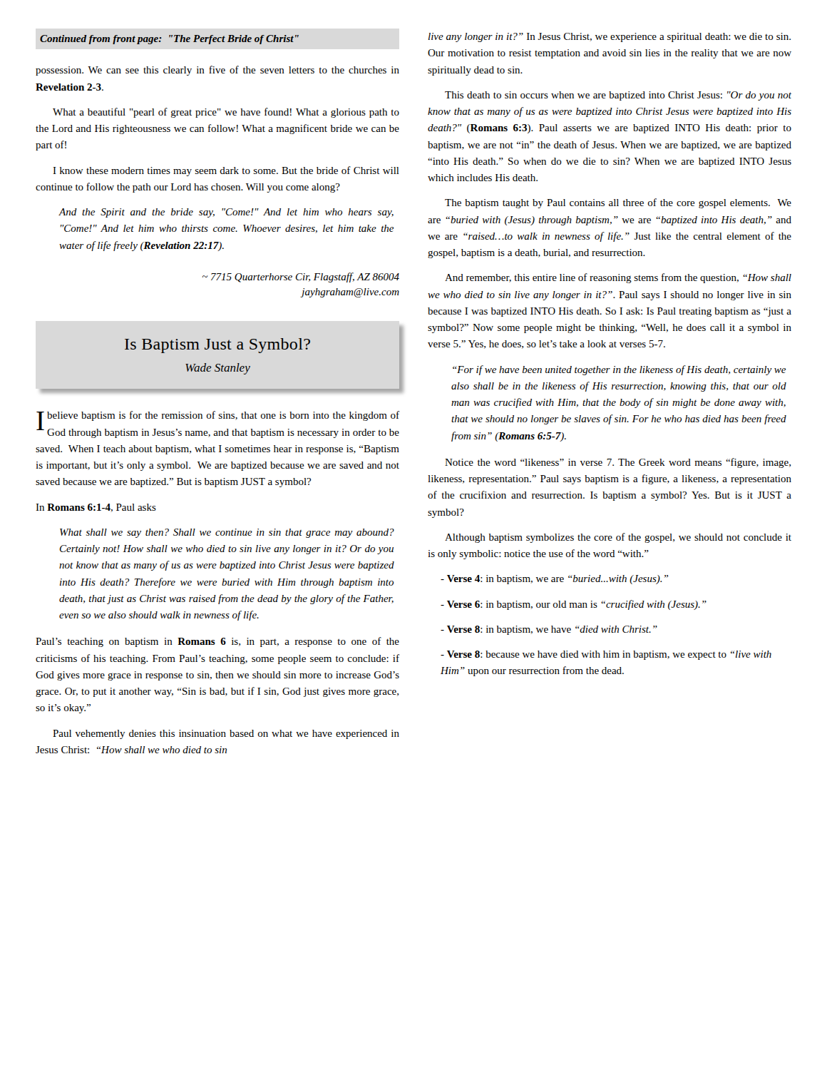Continued from front page: "The Perfect Bride of Christ"
possession. We can see this clearly in five of the seven letters to the churches in Revelation 2-3.
What a beautiful "pearl of great price" we have found! What a glorious path to the Lord and His righteousness we can follow! What a magnificent bride we can be part of!
I know these modern times may seem dark to some. But the bride of Christ will continue to follow the path our Lord has chosen. Will you come along?
And the Spirit and the bride say, "Come!" And let him who hears say, "Come!" And let him who thirsts come. Whoever desires, let him take the water of life freely (Revelation 22:17).
~ 7715 Quarterhorse Cir, Flagstaff, AZ 86004
jayhgraham@live.com
Is Baptism Just a Symbol?
Wade Stanley
I believe baptism is for the remission of sins, that one is born into the kingdom of God through baptism in Jesus’s name, and that baptism is necessary in order to be saved. When I teach about baptism, what I sometimes hear in response is, “Baptism is important, but it’s only a symbol. We are baptized because we are saved and not saved because we are baptized.” But is baptism JUST a symbol?
In Romans 6:1-4, Paul asks
What shall we say then? Shall we continue in sin that grace may abound? Certainly not! How shall we who died to sin live any longer in it? Or do you not know that as many of us as were baptized into Christ Jesus were baptized into His death? Therefore we were buried with Him through baptism into death, that just as Christ was raised from the dead by the glory of the Father, even so we also should walk in newness of life.
Paul’s teaching on baptism in Romans 6 is, in part, a response to one of the criticisms of his teaching. From Paul’s teaching, some people seem to conclude: if God gives more grace in response to sin, then we should sin more to increase God’s grace. Or, to put it another way, “Sin is bad, but if I sin, God just gives more grace, so it’s okay.”
Paul vehemently denies this insinuation based on what we have experienced in Jesus Christ: “How shall we who died to sin
live any longer in it?” In Jesus Christ, we experience a spiritual death: we die to sin. Our motivation to resist temptation and avoid sin lies in the reality that we are now spiritually dead to sin.
This death to sin occurs when we are baptized into Christ Jesus: "Or do you not know that as many of us as were baptized into Christ Jesus were baptized into His death?" (Romans 6:3). Paul asserts we are baptized INTO His death: prior to baptism, we are not “in” the death of Jesus. When we are baptized, we are baptized “into His death.” So when do we die to sin? When we are baptized INTO Jesus which includes His death.
The baptism taught by Paul contains all three of the core gospel elements. We are “buried with (Jesus) through baptism,” we are “baptized into His death,” and we are “raised…to walk in newness of life.” Just like the central element of the gospel, baptism is a death, burial, and resurrection.
And remember, this entire line of reasoning stems from the question, “How shall we who died to sin live any longer in it?”. Paul says I should no longer live in sin because I was baptized INTO His death. So I ask: Is Paul treating baptism as “just a symbol?” Now some people might be thinking, “Well, he does call it a symbol in verse 5.” Yes, he does, so let’s take a look at verses 5-7.
“For if we have been united together in the likeness of His death, certainly we also shall be in the likeness of His resurrection, knowing this, that our old man was crucified with Him, that the body of sin might be done away with, that we should no longer be slaves of sin. For he who has died has been freed from sin” (Romans 6:5-7).
Notice the word “likeness” in verse 7. The Greek word means “figure, image, likeness, representation.” Paul says baptism is a figure, a likeness, a representation of the crucifixion and resurrection. Is baptism a symbol? Yes. But is it JUST a symbol?
Although baptism symbolizes the core of the gospel, we should not conclude it is only symbolic: notice the use of the word “with.”
- Verse 4: in baptism, we are “buried...with (Jesus).”
- Verse 6: in baptism, our old man is “crucified with (Jesus).”
- Verse 8: in baptism, we have “died with Christ.”
- Verse 8: because we have died with him in baptism, we expect to “live with Him” upon our resurrection from the dead.